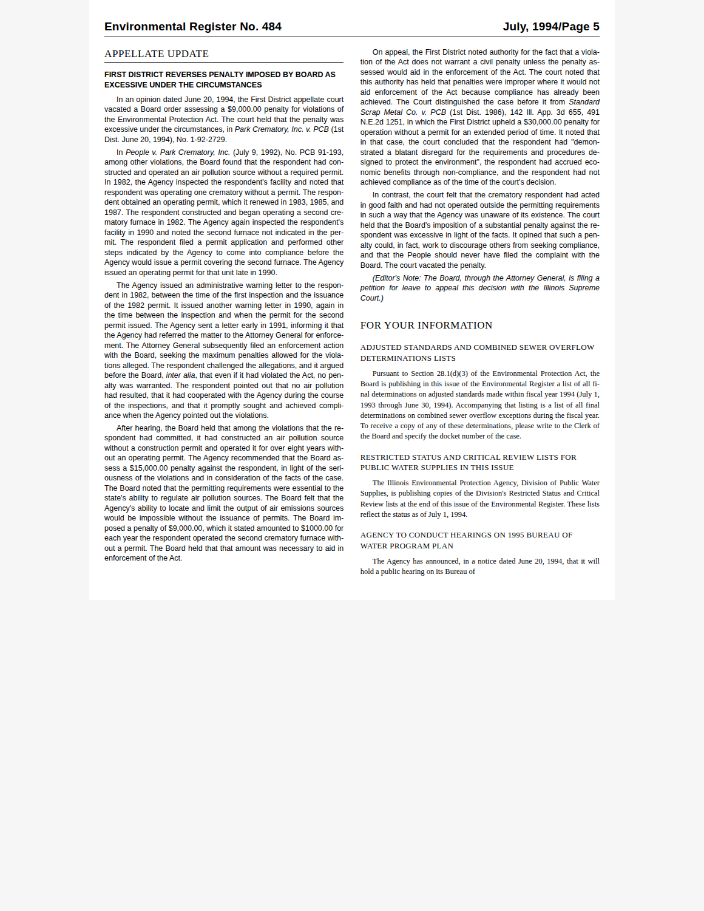Environmental Register No. 484
July, 1994/Page 5
APPELLATE UPDATE
FIRST DISTRICT REVERSES PENALTY IMPOSED BY BOARD AS EXCESSIVE UNDER THE CIRCUMSTANCES
In an opinion dated June 20, 1994, the First District appellate court vacated a Board order assessing a $9,000.00 penalty for violations of the Environmental Protection Act. The court held that the penalty was excessive under the circumstances, in Park Crematory, Inc. v. PCB (1st Dist. June 20, 1994), No. 1-92-2729.
In People v. Park Crematory, Inc. (July 9, 1992), No. PCB 91-193, among other violations, the Board found that the respondent had constructed and operated an air pollution source without a required permit. In 1982, the Agency inspected the respondent's facility and noted that respondent was operating one crematory without a permit. The respondent obtained an operating permit, which it renewed in 1983, 1985, and 1987. The respondent constructed and began operating a second crematory furnace in 1982. The Agency again inspected the respondent's facility in 1990 and noted the second furnace not indicated in the permit. The respondent filed a permit application and performed other steps indicated by the Agency to come into compliance before the Agency would issue a permit covering the second furnace. The Agency issued an operating permit for that unit late in 1990.
The Agency issued an administrative warning letter to the respondent in 1982, between the time of the first inspection and the issuance of the 1982 permit. It issued another warning letter in 1990, again in the time between the inspection and when the permit for the second permit issued. The Agency sent a letter early in 1991, informing it that the Agency had referred the matter to the Attorney General for enforcement. The Attorney General subsequently filed an enforcement action with the Board, seeking the maximum penalties allowed for the violations alleged. The respondent challenged the allegations, and it argued before the Board, inter alia, that even if it had violated the Act, no penalty was warranted. The respondent pointed out that no air pollution had resulted, that it had cooperated with the Agency during the course of the inspections, and that it promptly sought and achieved compliance when the Agency pointed out the violations.
After hearing, the Board held that among the violations that the respondent had committed, it had constructed an air pollution source without a construction permit and operated it for over eight years without an operating permit. The Agency recommended that the Board assess a $15,000.00 penalty against the respondent, in light of the seriousness of the violations and in consideration of the facts of the case. The Board noted that the permitting requirements were essential to the state's ability to regulate air pollution sources. The Board felt that the Agency's ability to locate and limit the output of air emissions sources would be impossible without the issuance of permits. The Board imposed a penalty of $9,000.00, which it stated amounted to $1000.00 for each year the respondent operated the second crematory furnace without a permit. The Board held that that amount was necessary to aid in enforcement of the Act.
On appeal, the First District noted authority for the fact that a violation of the Act does not warrant a civil penalty unless the penalty assessed would aid in the enforcement of the Act. The court noted that this authority has held that penalties were improper where it would not aid enforcement of the Act because compliance has already been achieved. The Court distinguished the case before it from Standard Scrap Metal Co. v. PCB (1st Dist. 1986), 142 Ill. App. 3d 655, 491 N.E.2d 1251, in which the First District upheld a $30,000.00 penalty for operation without a permit for an extended period of time. It noted that in that case, the court concluded that the respondent had "demonstrated a blatant disregard for the requirements and procedures designed to protect the environment", the respondent had accrued economic benefits through non-compliance, and the respondent had not achieved compliance as of the time of the court's decision.
In contrast, the court felt that the crematory respondent had acted in good faith and had not operated outside the permitting requirements in such a way that the Agency was unaware of its existence. The court held that the Board's imposition of a substantial penalty against the respondent was excessive in light of the facts. It opined that such a penalty could, in fact, work to discourage others from seeking compliance, and that the People should never have filed the complaint with the Board. The court vacated the penalty.
(Editor's Note: The Board, through the Attorney General, is filing a petition for leave to appeal this decision with the Illinois Supreme Court.)
FOR YOUR INFORMATION
ADJUSTED STANDARDS AND COMBINED SEWER OVERFLOW DETERMINATIONS LISTS
Pursuant to Section 28.1(d)(3) of the Environmental Protection Act, the Board is publishing in this issue of the Environmental Register a list of all final determinations on adjusted standards made within fiscal year 1994 (July 1, 1993 through June 30, 1994). Accompanying that listing is a list of all final determinations on combined sewer overflow exceptions during the fiscal year. To receive a copy of any of these determinations, please write to the Clerk of the Board and specify the docket number of the case.
RESTRICTED STATUS AND CRITICAL REVIEW LISTS FOR PUBLIC WATER SUPPLIES IN THIS ISSUE
The Illinois Environmental Protection Agency, Division of Public Water Supplies, is publishing copies of the Division's Restricted Status and Critical Review lists at the end of this issue of the Environmental Register. These lists reflect the status as of July 1, 1994.
AGENCY TO CONDUCT HEARINGS ON 1995 BUREAU OF WATER PROGRAM PLAN
The Agency has announced, in a notice dated June 20, 1994, that it will hold a public hearing on its Bureau of